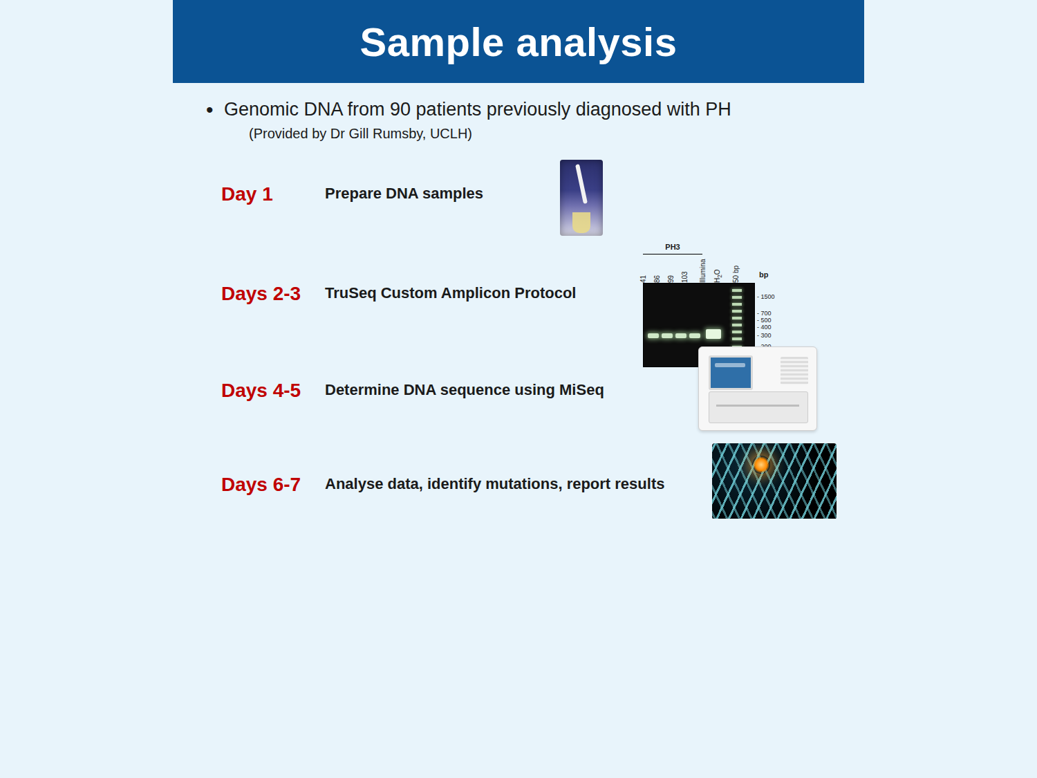Sample analysis
Genomic DNA from 90 patients previously diagnosed with PH
(Provided by Dr Gill Rumsby, UCLH)
Day 1
Prepare DNA samples
Days 2-3
TruSeq Custom Amplicon Protocol
PH3
41 86 99 103 Illumina H2O 50 bp
bp
1500 700 500 400 300 200 100
Days 4-5
Determine DNA sequence using MiSeq
Days 6-7
Analyse data, identify mutations, report results